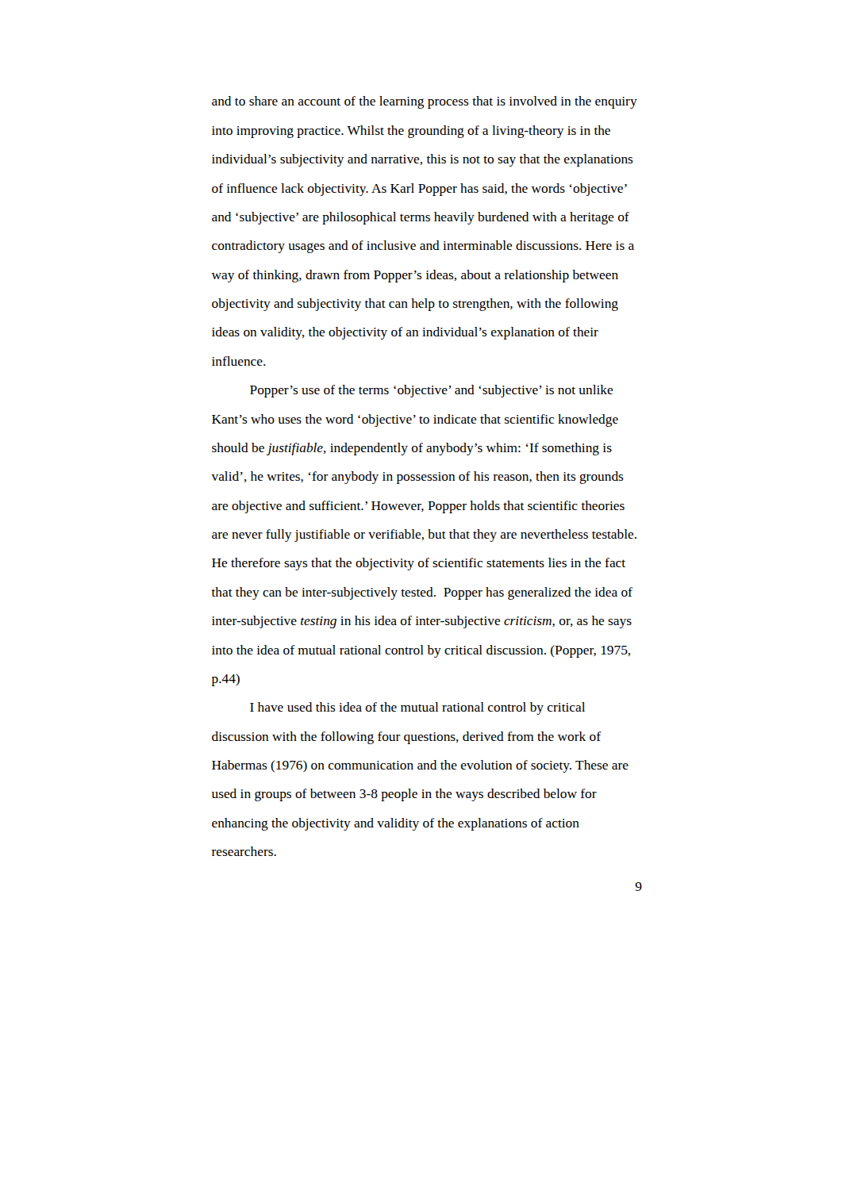and to share an account of the learning process that is involved in the enquiry into improving practice. Whilst the grounding of a living-theory is in the individual’s subjectivity and narrative, this is not to say that the explanations of influence lack objectivity. As Karl Popper has said, the words ‘objective’ and ‘subjective’ are philosophical terms heavily burdened with a heritage of contradictory usages and of inclusive and interminable discussions. Here is a way of thinking, drawn from Popper’s ideas, about a relationship between objectivity and subjectivity that can help to strengthen, with the following ideas on validity, the objectivity of an individual’s explanation of their influence.
Popper’s use of the terms ‘objective’ and ‘subjective’ is not unlike Kant’s who uses the word ‘objective’ to indicate that scientific knowledge should be justifiable, independently of anybody’s whim: ‘If something is valid’, he writes, ‘for anybody in possession of his reason, then its grounds are objective and sufficient.’ However, Popper holds that scientific theories are never fully justifiable or verifiable, but that they are nevertheless testable. He therefore says that the objectivity of scientific statements lies in the fact that they can be inter-subjectively tested. Popper has generalized the idea of inter-subjective testing in his idea of inter-subjective criticism, or, as he says into the idea of mutual rational control by critical discussion. (Popper, 1975, p.44)
I have used this idea of the mutual rational control by critical discussion with the following four questions, derived from the work of Habermas (1976) on communication and the evolution of society. These are used in groups of between 3-8 people in the ways described below for enhancing the objectivity and validity of the explanations of action researchers.
9